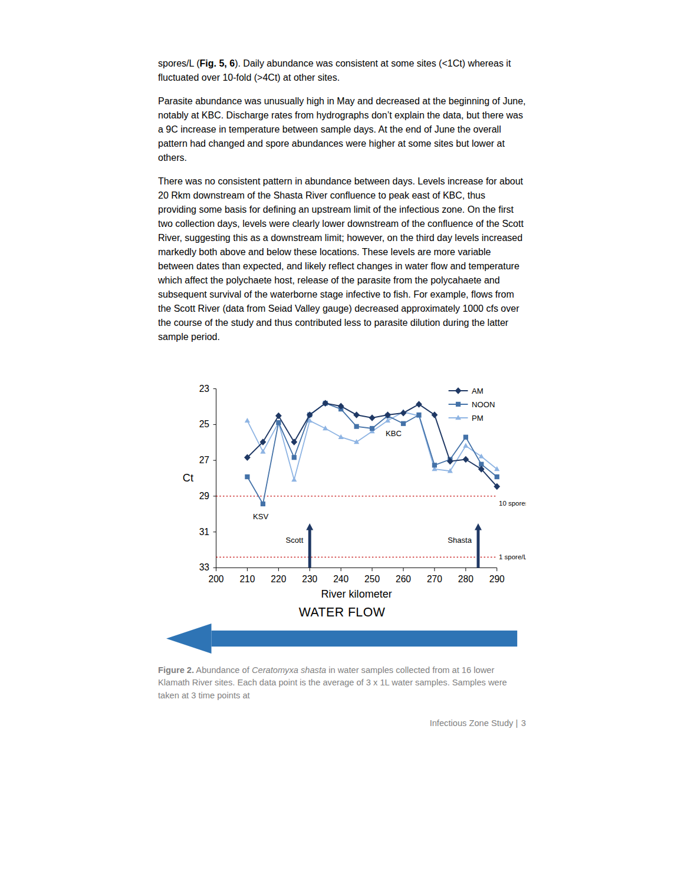spores/L (Fig. 5, 6). Daily abundance was consistent at some sites (<1Ct) whereas it fluctuated over 10-fold (>4Ct) at other sites.
Parasite abundance was unusually high in May and decreased at the beginning of June, notably at KBC. Discharge rates from hydrographs don’t explain the data, but there was a 9C increase in temperature between sample days. At the end of June the overall pattern had changed and spore abundances were higher at some sites but lower at others.
There was no consistent pattern in abundance between days. Levels increase for about 20 Rkm downstream of the Shasta River confluence to peak east of KBC, thus providing some basis for defining an upstream limit of the infectious zone. On the first two collection days, levels were clearly lower downstream of the confluence of the Scott River, suggesting this as a downstream limit; however, on the third day levels increased markedly both above and below these locations. These levels are more variable between dates than expected, and likely reflect changes in water flow and temperature which affect the polychaete host, release of the parasite from the polycahaete and subsequent survival of the waterborne stage infective to fish. For example, flows from the Scott River (data from Seiad Valley gauge) decreased approximately 1000 cfs over the course of the study and thus contributed less to parasite dilution during the latter sample period.
23 25 27 29 31 33 Ct 200 210 220 230 240 250 260 270 280 290 River kilometer 10 spores/L 1 spore/L Scott Shasta KSV KBC AM NOON PM
WATER FLOW
Figure 2. Abundance of Ceratomyxa shasta in water samples collected from at 16 lower Klamath River sites. Each data point is the average of 3 x 1L water samples. Samples were taken at 3 time points at
Infectious Zone Study | 3